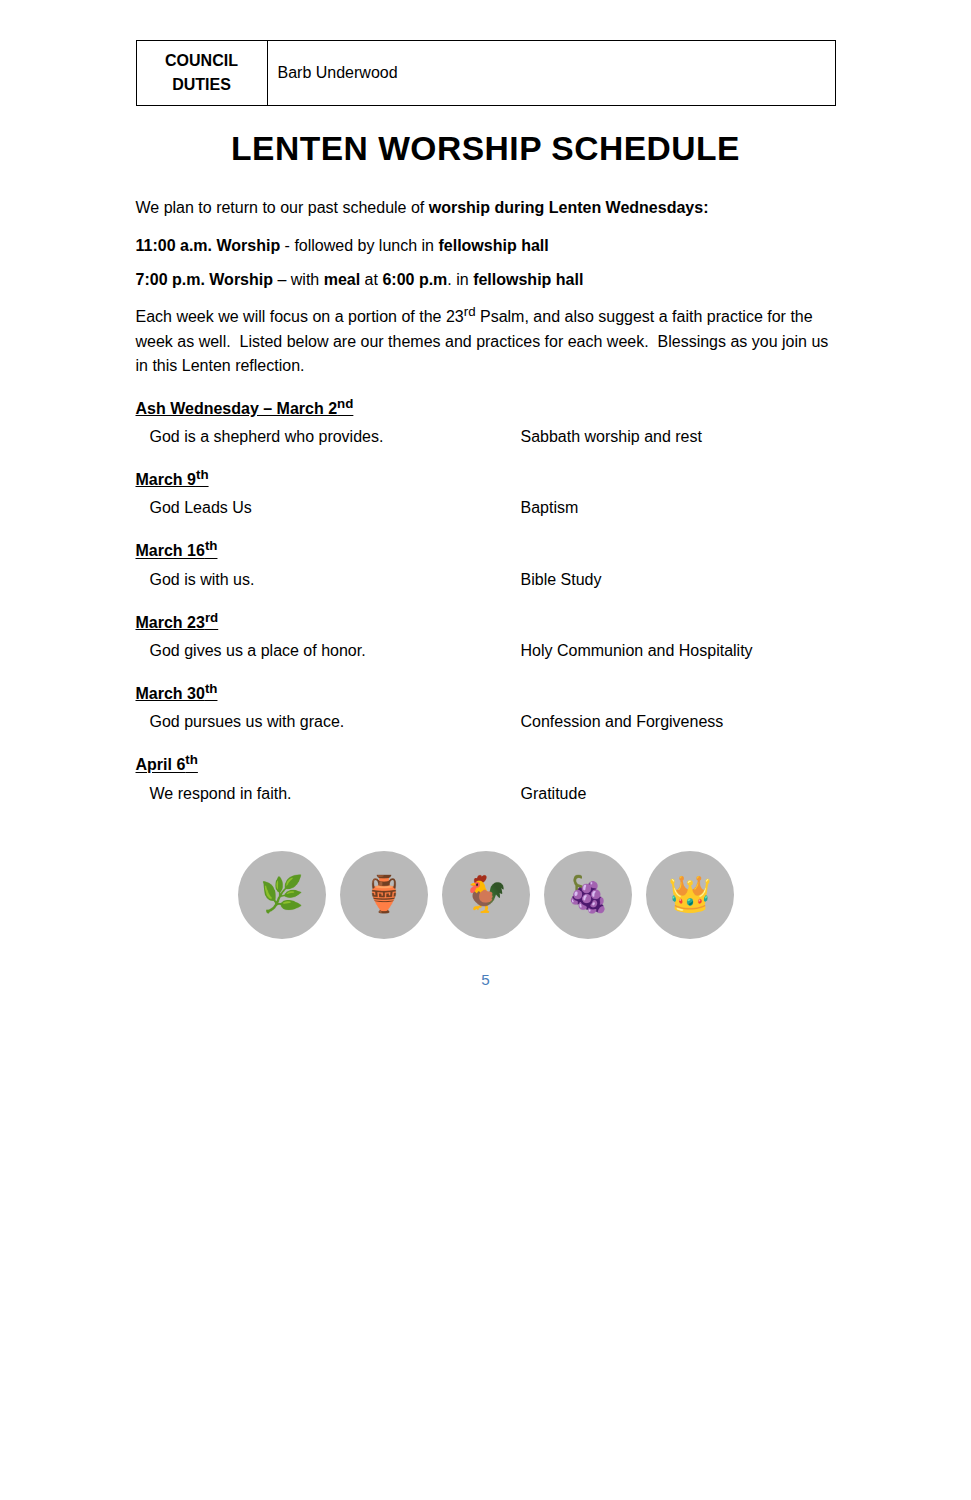| COUNCIL DUTIES | Barb Underwood |
LENTEN WORSHIP SCHEDULE
We plan to return to our past schedule of worship during Lenten Wednesdays:
11:00 a.m. Worship - followed by lunch in fellowship hall
7:00 p.m. Worship – with meal at 6:00 p.m. in fellowship hall
Each week we will focus on a portion of the 23rd Psalm, and also suggest a faith practice for the week as well. Listed below are our themes and practices for each week. Blessings as you join us in this Lenten reflection.
Ash Wednesday – March 2nd
God is a shepherd who provides. Sabbath worship and rest
March 9th
God Leads Us Baptism
March 16th
God is with us. Bible Study
March 23rd
God gives us a place of honor. Holy Communion and Hospitality
March 30th
God pursues us with grace. Confession and Forgiveness
April 6th
We respond in faith. Gratitude
🌿
🏺
🐓
🍇
👑
5